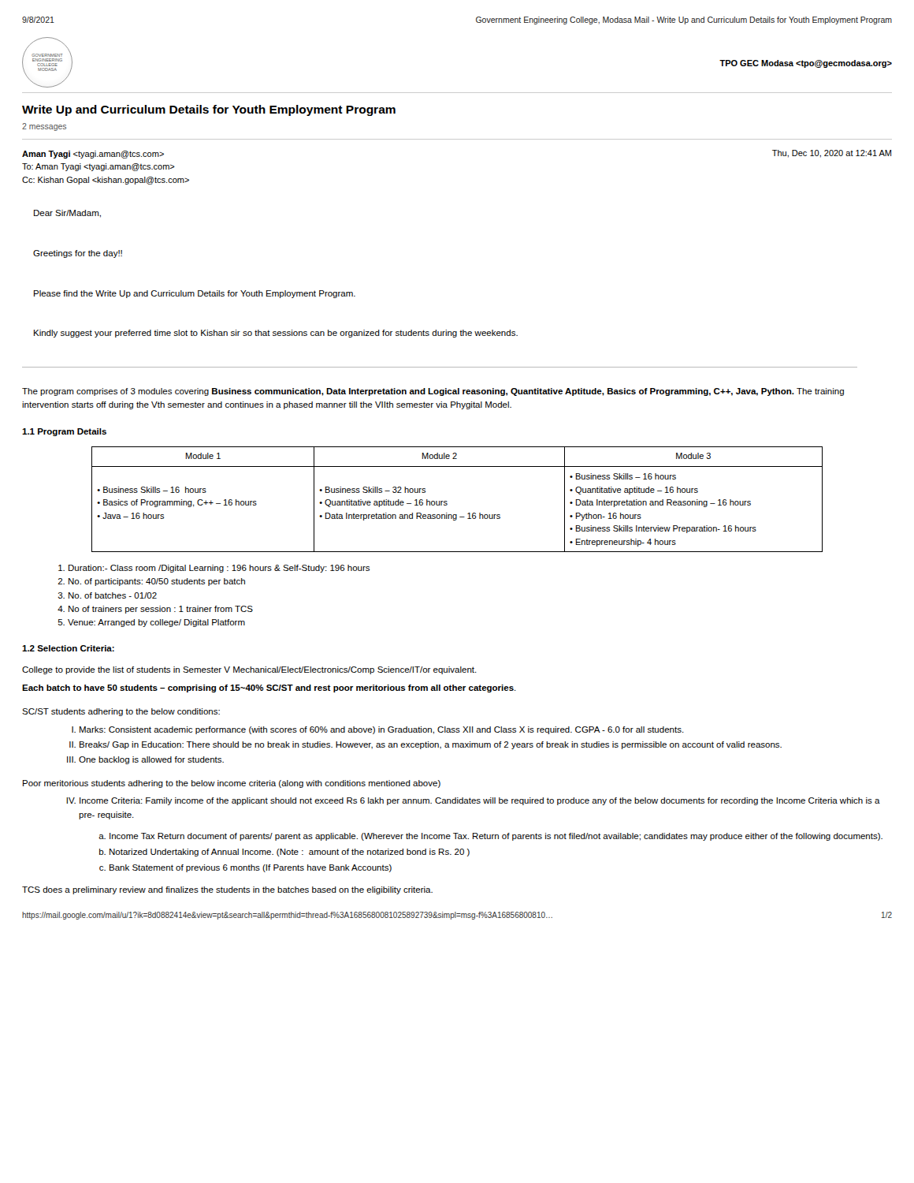9/8/2021
Government Engineering College, Modasa Mail - Write Up and Curriculum Details for Youth Employment Program
GOVERNMENT
ENGINEERING
COLLEGE
MODASA
TPO GEC Modasa <tpo@gecmodasa.org>
Write Up and Curriculum Details for Youth Employment Program
2 messages
Aman Tyagi <tyagi.aman@tcs.com>
To: Aman Tyagi <tyagi.aman@tcs.com>
Cc: Kishan Gopal <kishan.gopal@tcs.com>
Thu, Dec 10, 2020 at 12:41 AM
Dear Sir/Madam,
Greetings for the day!!
Please find the Write Up and Curriculum Details for Youth Employment Program.
Kindly suggest your preferred time slot to Kishan sir so that sessions can be organized for students during the weekends.
The program comprises of 3 modules covering Business communication, Data Interpretation and Logical reasoning, Quantitative Aptitude, Basics of Programming, C++, Java, Python. The training intervention starts off during the Vth semester and continues in a phased manner till the VIIth semester via Phygital Model.
1.1 Program Details
| Module 1 | Module 2 | Module 3 |
| --- | --- | --- |
| • Business Skills – 16 hours • Basics of Programming, C++ – 16 hours • Java – 16 hours | • Business Skills – 32 hours • Quantitative aptitude – 16 hours • Data Interpretation and Reasoning – 16 hours | • Business Skills – 16 hours • Quantitative aptitude – 16 hours • Data Interpretation and Reasoning – 16 hours • Python- 16 hours • Business Skills Interview Preparation- 16 hours • Entrepreneurship- 4 hours |
Duration:- Class room /Digital Learning : 196 hours & Self-Study: 196 hours
No. of participants: 40/50 students per batch
No. of batches - 01/02
No of trainers per session : 1 trainer from TCS
Venue: Arranged by college/ Digital Platform
1.2 Selection Criteria:
College to provide the list of students in Semester V Mechanical/Elect/Electronics/Comp Science/IT/or equivalent.
Each batch to have 50 students – comprising of 15~40% SC/ST and rest poor meritorious from all other categories.
SC/ST students adhering to the below conditions:
Marks: Consistent academic performance (with scores of 60% and above) in Graduation, Class XII and Class X is required. CGPA - 6.0 for all students.
Breaks/ Gap in Education: There should be no break in studies. However, as an exception, a maximum of 2 years of break in studies is permissible on account of valid reasons.
One backlog is allowed for students.
Poor meritorious students adhering to the below income criteria (along with conditions mentioned above)
Income Criteria: Family income of the applicant should not exceed Rs 6 lakh per annum. Candidates will be required to produce any of the below documents for recording the Income Criteria which is a pre- requisite.
Income Tax Return document of parents/ parent as applicable. (Wherever the Income Tax. Return of parents is not filed/not available; candidates may produce either of the following documents).
Notarized Undertaking of Annual Income. (Note : amount of the notarized bond is Rs. 20 )
Bank Statement of previous 6 months (If Parents have Bank Accounts)
TCS does a preliminary review and finalizes the students in the batches based on the eligibility criteria.
https://mail.google.com/mail/u/1?ik=8d0882414e&view=pt&search=all&permthid=thread-f%3A1685680081025892739&simpl=msg-f%3A16856800810…
1/2